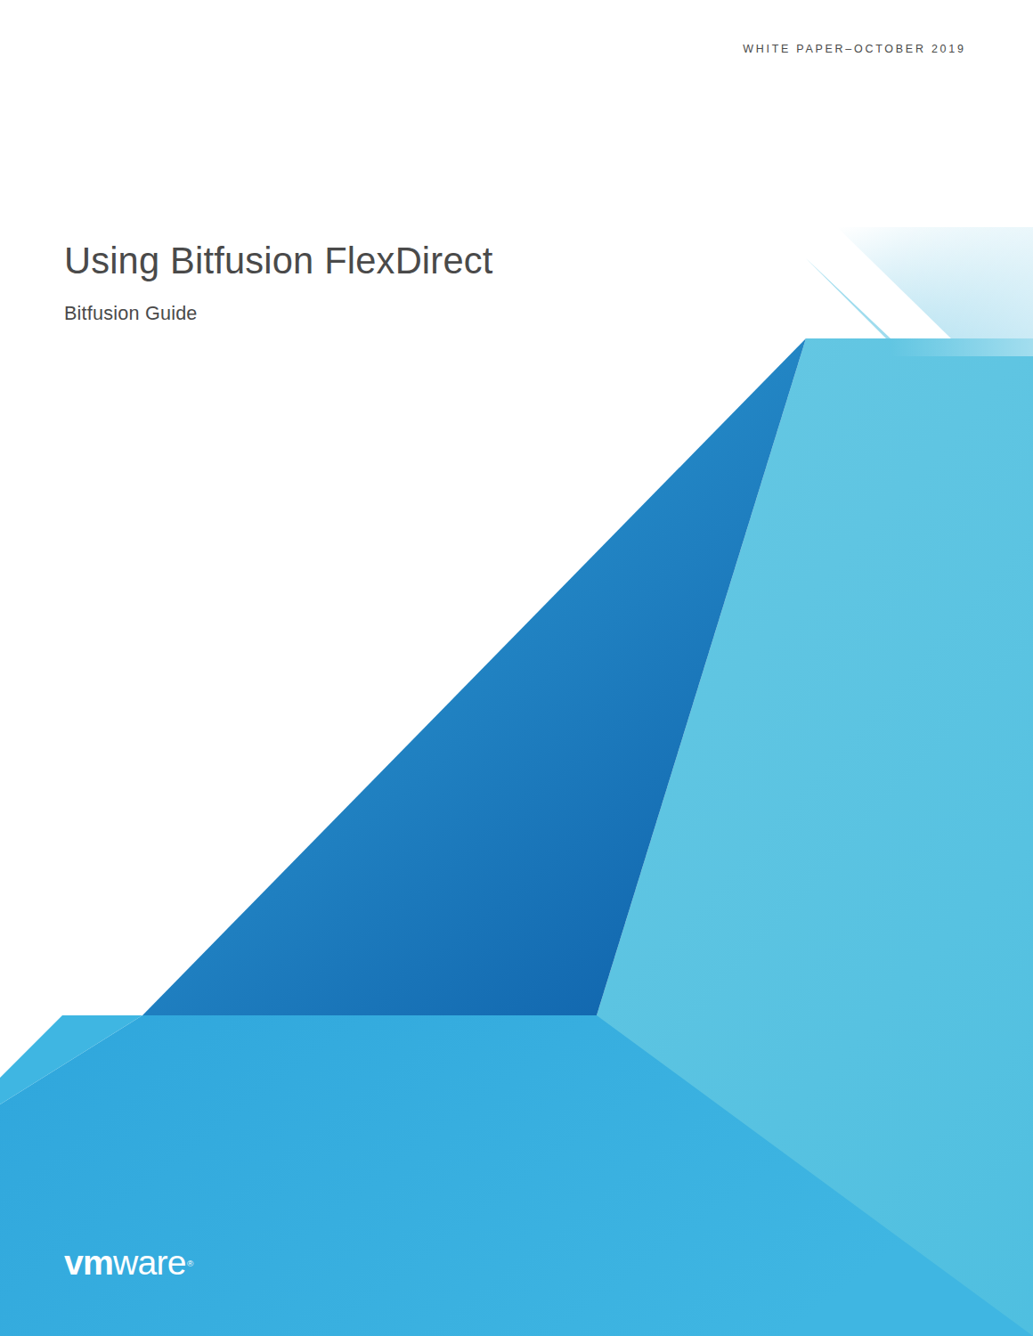White Paper–October 2019
Using Bitfusion FlexDirect
Bitfusion Guide
vm ware®